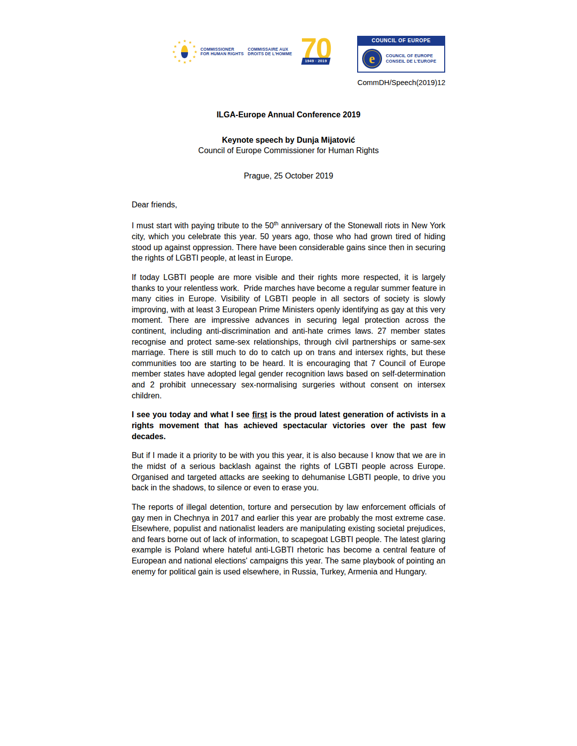★
★
★
★
★
★
★
★
★
★
★
★
COMMISSIONER
FOR HUMAN RIGHTS
COMMISSAIRE AUX
DROITS DE L'HOMME
70
1949 · 2019
Council of Europe
e
Council of Europe
Conseil de l'Europe
CommDH/Speech(2019)12
ILGA-Europe Annual Conference 2019
Keynote speech by Dunja Mijatović
Council of Europe Commissioner for Human Rights
Prague, 25 October 2019
Dear friends,
I must start with paying tribute to the 50th anniversary of the Stonewall riots in New York city, which you celebrate this year. 50 years ago, those who had grown tired of hiding stood up against oppression. There have been considerable gains since then in securing the rights of LGBTI people, at least in Europe.
If today LGBTI people are more visible and their rights more respected, it is largely thanks to your relentless work. Pride marches have become a regular summer feature in many cities in Europe. Visibility of LGBTI people in all sectors of society is slowly improving, with at least 3 European Prime Ministers openly identifying as gay at this very moment. There are impressive advances in securing legal protection across the continent, including anti-discrimination and anti-hate crimes laws. 27 member states recognise and protect same-sex relationships, through civil partnerships or same-sex marriage. There is still much to do to catch up on trans and intersex rights, but these communities too are starting to be heard. It is encouraging that 7 Council of Europe member states have adopted legal gender recognition laws based on self-determination and 2 prohibit unnecessary sex-normalising surgeries without consent on intersex children.
I see you today and what I see first is the proud latest generation of activists in a rights movement that has achieved spectacular victories over the past few decades.
But if I made it a priority to be with you this year, it is also because I know that we are in the midst of a serious backlash against the rights of LGBTI people across Europe. Organised and targeted attacks are seeking to dehumanise LGBTI people, to drive you back in the shadows, to silence or even to erase you.
The reports of illegal detention, torture and persecution by law enforcement officials of gay men in Chechnya in 2017 and earlier this year are probably the most extreme case. Elsewhere, populist and nationalist leaders are manipulating existing societal prejudices, and fears borne out of lack of information, to scapegoat LGBTI people. The latest glaring example is Poland where hateful anti-LGBTI rhetoric has become a central feature of European and national elections' campaigns this year. The same playbook of pointing an enemy for political gain is used elsewhere, in Russia, Turkey, Armenia and Hungary.